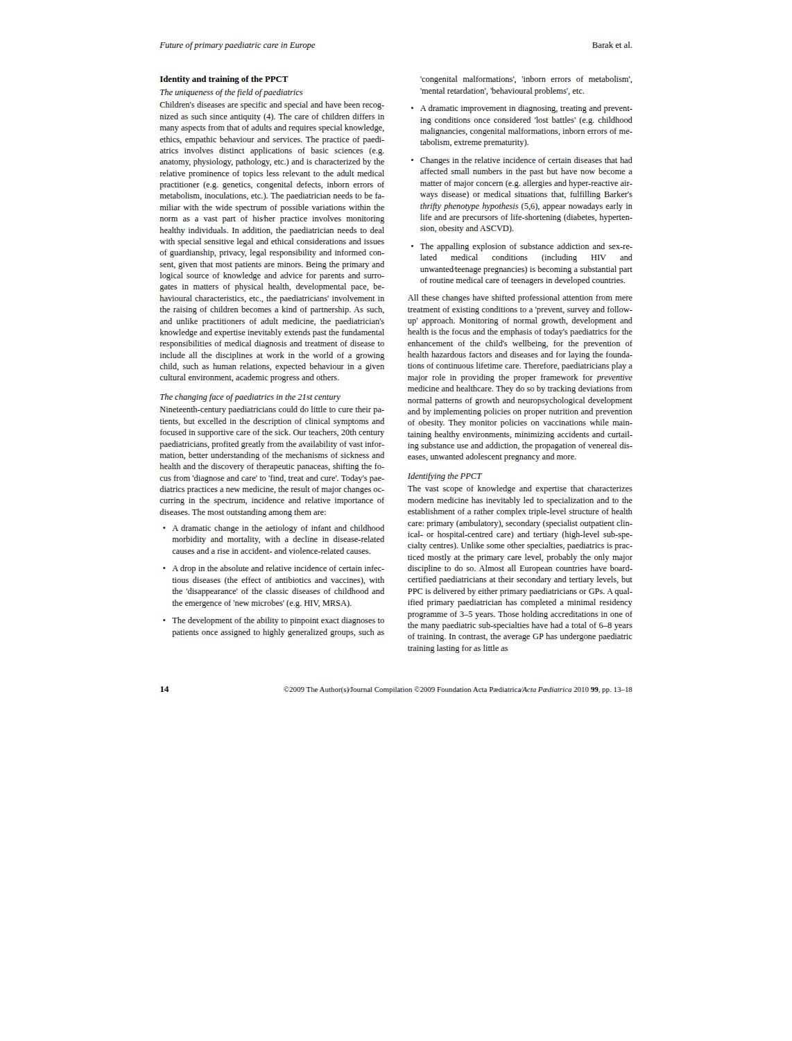Future of primary paediatric care in Europe
Barak et al.
Identity and training of the PPCT
The uniqueness of the field of paediatrics
Children's diseases are specific and special and have been recognized as such since antiquity (4). The care of children differs in many aspects from that of adults and requires special knowledge, ethics, empathic behaviour and services. The practice of paediatrics involves distinct applications of basic sciences (e.g. anatomy, physiology, pathology, etc.) and is characterized by the relative prominence of topics less relevant to the adult medical practitioner (e.g. genetics, congenital defects, inborn errors of metabolism, inoculations, etc.). The paediatrician needs to be familiar with the wide spectrum of possible variations within the norm as a vast part of his∕her practice involves monitoring healthy individuals. In addition, the paediatrician needs to deal with special sensitive legal and ethical considerations and issues of guardianship, privacy, legal responsibility and informed consent, given that most patients are minors. Being the primary and logical source of knowledge and advice for parents and surrogates in matters of physical health, developmental pace, behavioural characteristics, etc., the paediatricians' involvement in the raising of children becomes a kind of partnership. As such, and unlike practitioners of adult medicine, the paediatrician's knowledge and expertise inevitably extends past the fundamental responsibilities of medical diagnosis and treatment of disease to include all the disciplines at work in the world of a growing child, such as human relations, expected behaviour in a given cultural environment, academic progress and others.
The changing face of paediatrics in the 21st century
Nineteenth-century paediatricians could do little to cure their patients, but excelled in the description of clinical symptoms and focused in supportive care of the sick. Our teachers, 20th century paediatricians, profited greatly from the availability of vast information, better understanding of the mechanisms of sickness and health and the discovery of therapeutic panaceas, shifting the focus from 'diagnose and care' to 'find, treat and cure'. Today's paediatrics practices a new medicine, the result of major changes occurring in the spectrum, incidence and relative importance of diseases. The most outstanding among them are:
A dramatic change in the aetiology of infant and childhood morbidity and mortality, with a decline in disease-related causes and a rise in accident- and violence-related causes.
A drop in the absolute and relative incidence of certain infectious diseases (the effect of antibiotics and vaccines), with the 'disappearance' of the classic diseases of childhood and the emergence of 'new microbes' (e.g. HIV, MRSA).
The development of the ability to pinpoint exact diagnoses to patients once assigned to highly generalized groups, such as 'congenital malformations', 'inborn errors of metabolism', 'mental retardation', 'behavioural problems', etc.
A dramatic improvement in diagnosing, treating and preventing conditions once considered 'lost battles' (e.g. childhood malignancies, congenital malformations, inborn errors of metabolism, extreme prematurity).
Changes in the relative incidence of certain diseases that had affected small numbers in the past but have now become a matter of major concern (e.g. allergies and hyper-reactive airways disease) or medical situations that, fulfilling Barker's thrifty phenotype hypothesis (5,6), appear nowadays early in life and are precursors of life-shortening (diabetes, hypertension, obesity and ASCVD).
The appalling explosion of substance addiction and sex-related medical conditions (including HIV and unwanted∕teenage pregnancies) is becoming a substantial part of routine medical care of teenagers in developed countries.
All these changes have shifted professional attention from mere treatment of existing conditions to a 'prevent, survey and follow-up' approach. Monitoring of normal growth, development and health is the focus and the emphasis of today's paediatrics for the enhancement of the child's wellbeing, for the prevention of health hazardous factors and diseases and for laying the foundations of continuous lifetime care. Therefore, paediatricians play a major role in providing the proper framework for preventive medicine and healthcare. They do so by tracking deviations from normal patterns of growth and neuropsychological development and by implementing policies on proper nutrition and prevention of obesity. They monitor policies on vaccinations while maintaining healthy environments, minimizing accidents and curtailing substance use and addiction, the propagation of venereal diseases, unwanted adolescent pregnancy and more.
Identifying the PPCT
The vast scope of knowledge and expertise that characterizes modern medicine has inevitably led to specialization and to the establishment of a rather complex triple-level structure of health care: primary (ambulatory), secondary (specialist outpatient clinical- or hospital-centred care) and tertiary (high-level sub-specialty centres). Unlike some other specialties, paediatrics is practiced mostly at the primary care level, probably the only major discipline to do so. Almost all European countries have board-certified paediatricians at their secondary and tertiary levels, but PPC is delivered by either primary paediatricians or GPs. A qualified primary paediatrician has completed a minimal residency programme of 3–5 years. Those holding accreditations in one of the many paediatric sub-specialties have had a total of 6–8 years of training. In contrast, the average GP has undergone paediatric training lasting for as little as
14
©2009 The Author(s)∕Journal Compilation ©2009 Foundation Acta Pædiatrica∕Acta Pædiatrica 2010 99, pp. 13–18